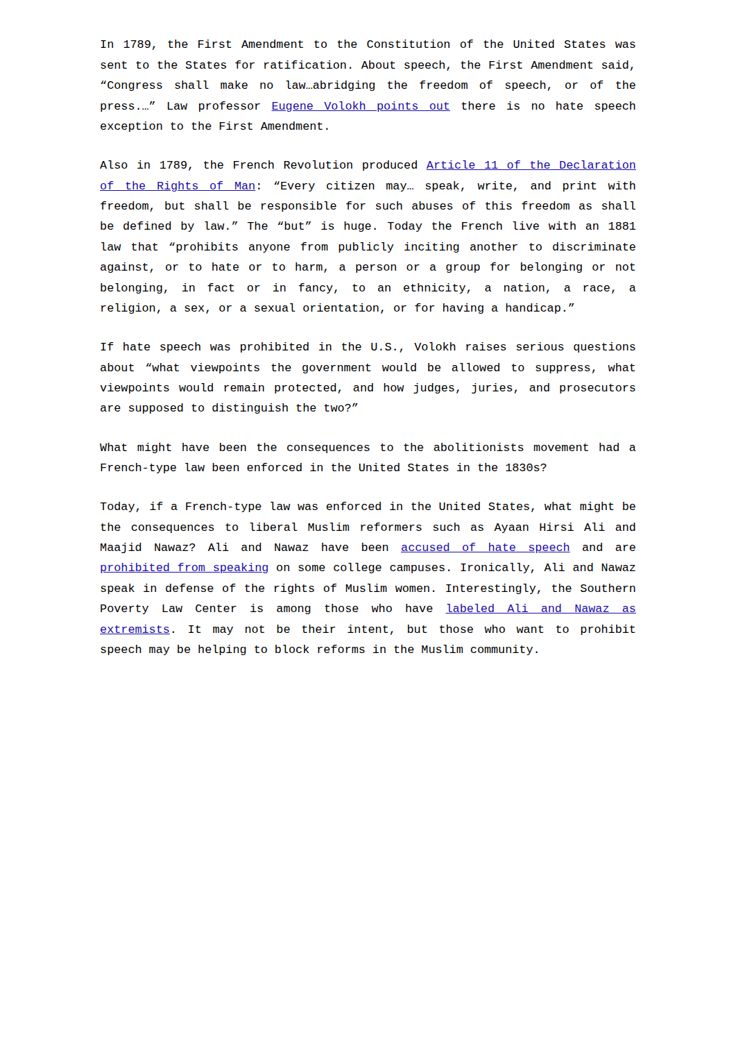In 1789, the First Amendment to the Constitution of the United States was sent to the States for ratification. About speech, the First Amendment said, “Congress shall make no law…abridging the freedom of speech, or of the press.…” Law professor Eugene Volokh points out there is no hate speech exception to the First Amendment.
Also in 1789, the French Revolution produced Article 11 of the Declaration of the Rights of Man: “Every citizen may… speak, write, and print with freedom, but shall be responsible for such abuses of this freedom as shall be defined by law.” The “but” is huge. Today the French live with an 1881 law that “prohibits anyone from publicly inciting another to discriminate against, or to hate or to harm, a person or a group for belonging or not belonging, in fact or in fancy, to an ethnicity, a nation, a race, a religion, a sex, or a sexual orientation, or for having a handicap.”
If hate speech was prohibited in the U.S., Volokh raises serious questions about “what viewpoints the government would be allowed to suppress, what viewpoints would remain protected, and how judges, juries, and prosecutors are supposed to distinguish the two?”
What might have been the consequences to the abolitionists movement had a French-type law been enforced in the United States in the 1830s?
Today, if a French-type law was enforced in the United States, what might be the consequences to liberal Muslim reformers such as Ayaan Hirsi Ali and Maajid Nawaz? Ali and Nawaz have been accused of hate speech and are prohibited from speaking on some college campuses. Ironically, Ali and Nawaz speak in defense of the rights of Muslim women. Interestingly, the Southern Poverty Law Center is among those who have labeled Ali and Nawaz as extremists. It may not be their intent, but those who want to prohibit speech may be helping to block reforms in the Muslim community.